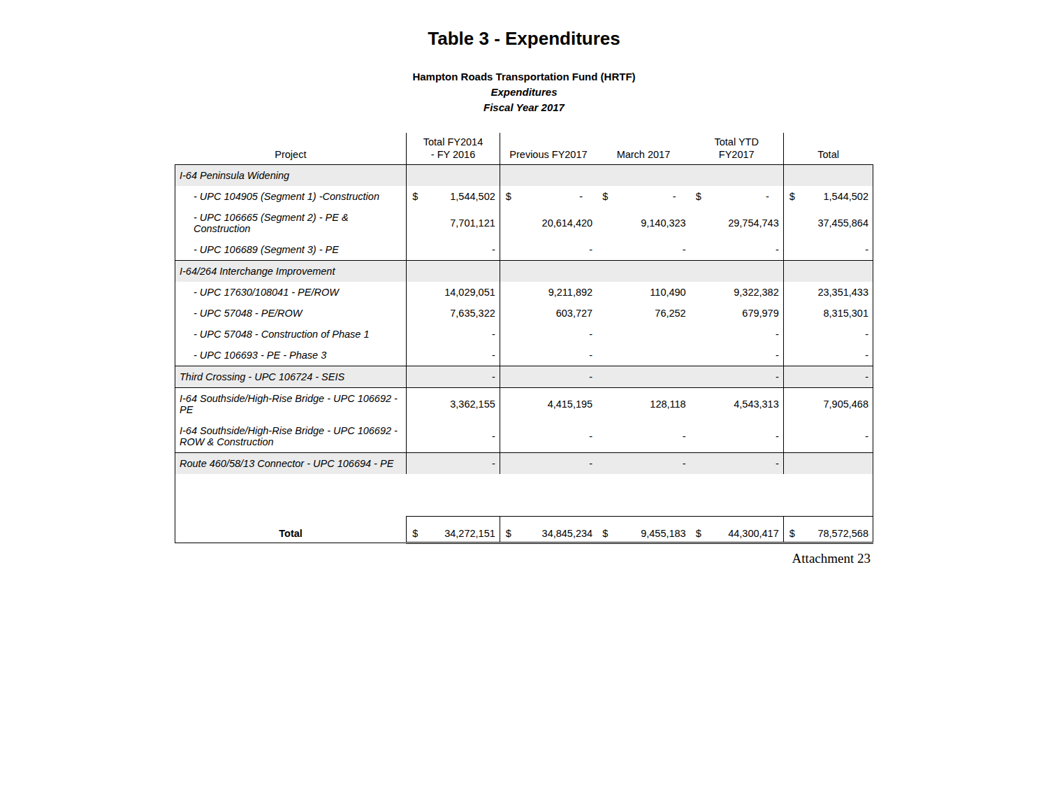Table 3 - Expenditures
Hampton Roads Transportation Fund (HRTF)
Expenditures
Fiscal Year 2017
| Project | Total FY2014 - FY 2016 | Previous FY2017 | March 2017 | Total YTD FY2017 | Total |
| --- | --- | --- | --- | --- | --- |
| I-64 Peninsula Widening | | | | | |
| - UPC 104905 (Segment 1) -Construction | $ 1,544,502 | $ - | $ - | $ - | $ 1,544,502 |
| - UPC 106665 (Segment 2) - PE & Construction | 7,701,121 | 20,614,420 | 9,140,323 | 29,754,743 | 37,455,864 |
| - UPC 106689 (Segment 3) - PE | - | - | - | - | - |
| I-64/264 Interchange Improvement | | | | | |
| - UPC 17630/108041 - PE/ROW | 14,029,051 | 9,211,892 | 110,490 | 9,322,382 | 23,351,433 |
| - UPC 57048 - PE/ROW | 7,635,322 | 603,727 | 76,252 | 679,979 | 8,315,301 |
| - UPC 57048 - Construction of Phase 1 | - | - | | - | - |
| - UPC 106693 - PE - Phase 3 | - | - | | - | - |
| Third Crossing - UPC 106724 - SEIS | - | - | | - | - |
| I-64 Southside/High-Rise Bridge - UPC 106692 - PE | 3,362,155 | 4,415,195 | 128,118 | 4,543,313 | 7,905,468 |
| I-64 Southside/High-Rise Bridge - UPC 106692 - ROW & Construction | - | - | - | - | - |
| Route 460/58/13 Connector - UPC 106694 - PE | - | - | - | - | |
| Total | $ 34,272,151 | $ 34,845,234 | $ 9,455,183 | $ 44,300,417 | $ 78,572,568 |
Attachment 23